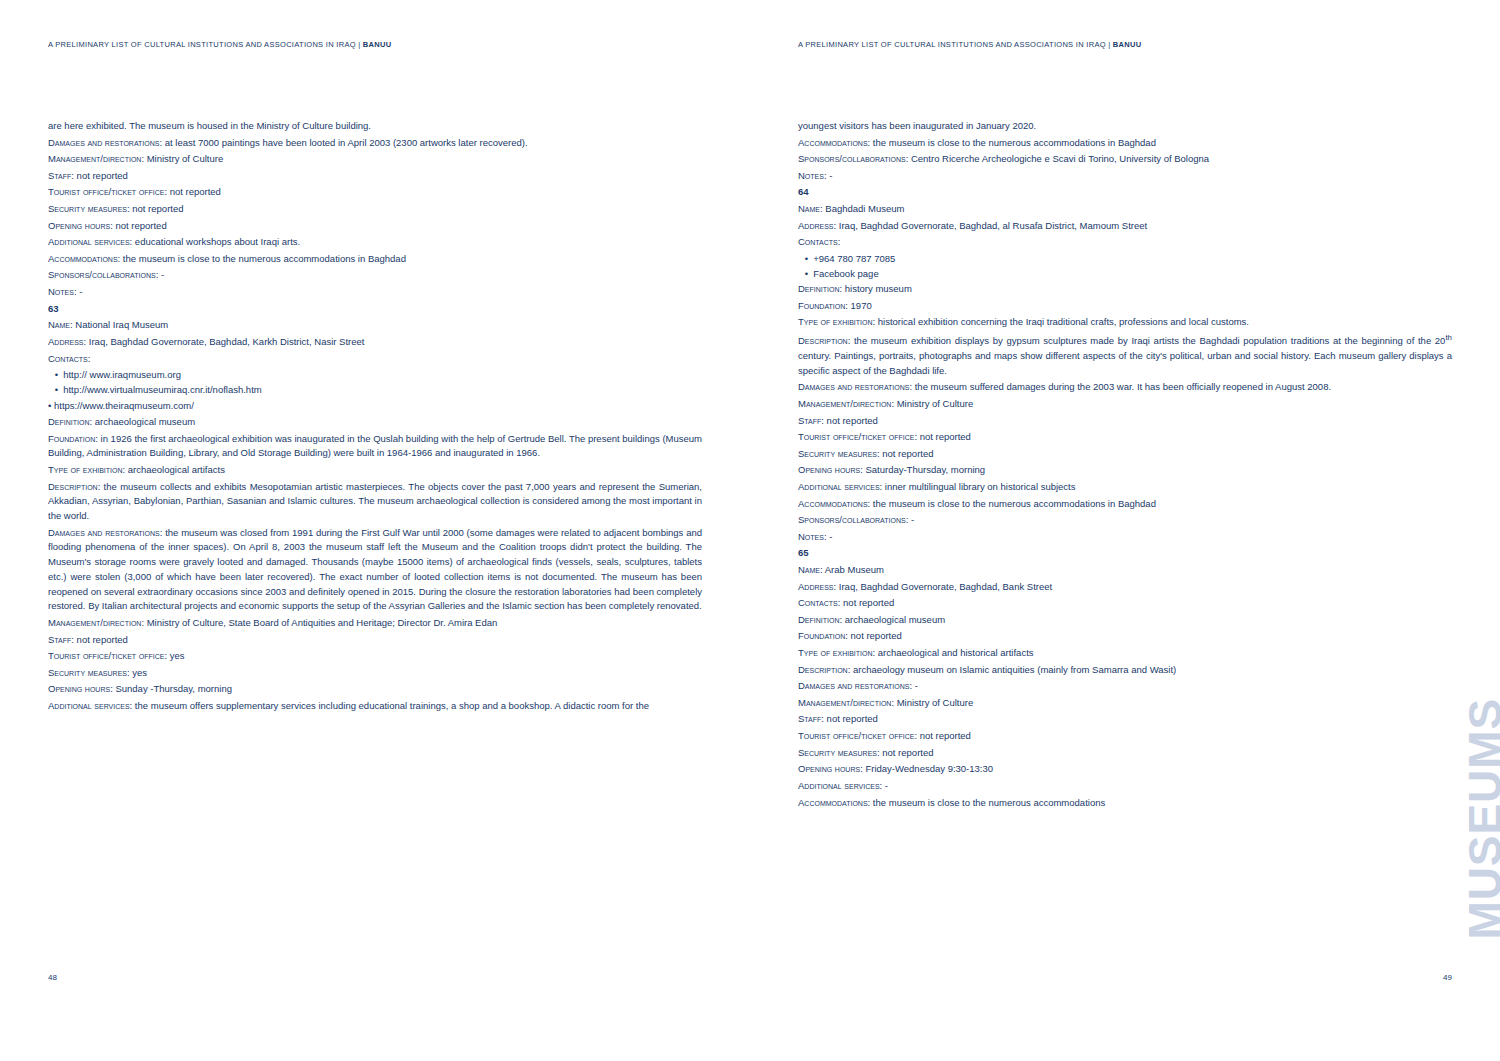A PRELIMINARY LIST OF CULTURAL INSTITUTIONS AND ASSOCIATIONS IN IRAQ | BANUU
are here exhibited. The museum is housed in the Ministry of Culture building.
Damages and restorations: at least 7000 paintings have been looted in April 2003 (2300 artworks later recovered).
Management/direction: Ministry of Culture
Staff: not reported
Tourist office/ticket office: not reported
Security measures: not reported
Opening hours: not reported
Additional services: educational workshops about Iraqi arts.
Accommodations: the museum is close to the numerous accommodations in Baghdad
Sponsors/collaborations: -
Notes: -
63
Name: National Iraq Museum
Address: Iraq, Baghdad Governorate, Baghdad, Karkh District, Nasir Street
Contacts:
http:// www.iraqmuseum.org
http://www.virtualmuseumiraq.cnr.it/noflash.htm
• https://www.theiraqmuseum.com/
Definition: archaeological museum
Foundation: in 1926 the first archaeological exhibition was inaugurated in the Quslah building with the help of Gertrude Bell. The present buildings (Museum Building, Administration Building, Library, and Old Storage Building) were built in 1964-1966 and inaugurated in 1966.
Type of exhibition: archaeological artifacts
Description: the museum collects and exhibits Mesopotamian artistic masterpieces. The objects cover the past 7,000 years and represent the Sumerian, Akkadian, Assyrian, Babylonian, Parthian, Sasanian and Islamic cultures. The museum archaeological collection is considered among the most important in the world.
Damages and restorations: the museum was closed from 1991 during the First Gulf War until 2000 (some damages were related to adjacent bombings and flooding phenomena of the inner spaces). On April 8, 2003 the museum staff left the Museum and the Coalition troops didn't protect the building. The Museum's storage rooms were gravely looted and damaged. Thousands (maybe 15000 items) of archaeological finds (vessels, seals, sculptures, tablets etc.) were stolen (3,000 of which have been later recovered). The exact number of looted collection items is not documented. The museum has been reopened on several extraordinary occasions since 2003 and definitely opened in 2015. During the closure the restoration laboratories had been completely restored. By Italian architectural projects and economic supports the setup of the Assyrian Galleries and the Islamic section has been completely renovated.
Management/direction: Ministry of Culture, State Board of Antiquities and Heritage; Director Dr. Amira Edan
Staff: not reported
Tourist office/ticket office: yes
Security measures: yes
Opening hours: Sunday -Thursday, morning
Additional services: the museum offers supplementary services including educational trainings, a shop and a bookshop. A didactic room for the
48
A PRELIMINARY LIST OF CULTURAL INSTITUTIONS AND ASSOCIATIONS IN IRAQ | BANUU
youngest visitors has been inaugurated in January 2020.
Accommodations: the museum is close to the numerous accommodations in Baghdad
Sponsors/collaborations: Centro Ricerche Archeologiche e Scavi di Torino, University of Bologna
Notes: -
64
Name: Baghdadi Museum
Address: Iraq, Baghdad Governorate, Baghdad, al Rusafa District, Mamoum Street
Contacts:
+964 780 787 7085
Facebook page
Definition: history museum
Foundation: 1970
Type of exhibition: historical exhibition concerning the Iraqi traditional crafts, professions and local customs.
Description: the museum exhibition displays by gypsum sculptures made by Iraqi artists the Baghdadi population traditions at the beginning of the 20th century. Paintings, portraits, photographs and maps show different aspects of the city's political, urban and social history. Each museum gallery displays a specific aspect of the Baghdadi life.
Damages and restorations: the museum suffered damages during the 2003 war. It has been officially reopened in August 2008.
Management/direction: Ministry of Culture
Staff: not reported
Tourist office/ticket office: not reported
Security measures: not reported
Opening hours: Saturday-Thursday, morning
Additional services: inner multilingual library on historical subjects
Accommodations: the museum is close to the numerous accommodations in Baghdad
Sponsors/collaborations: -
Notes: -
65
Name: Arab Museum
Address: Iraq, Baghdad Governorate, Baghdad, Bank Street
Contacts: not reported
Definition: archaeological museum
Foundation: not reported
Type of exhibition: archaeological and historical artifacts
Description: archaeology museum on Islamic antiquities (mainly from Samarra and Wasit)
Damages and restorations: -
Management/direction: Ministry of Culture
Staff: not reported
Tourist office/ticket office: not reported
Security measures: not reported
Opening hours: Friday-Wednesday 9:30-13:30
Additional services: -
Accommodations: the museum is close to the numerous accommodations
MUSEUMS
49